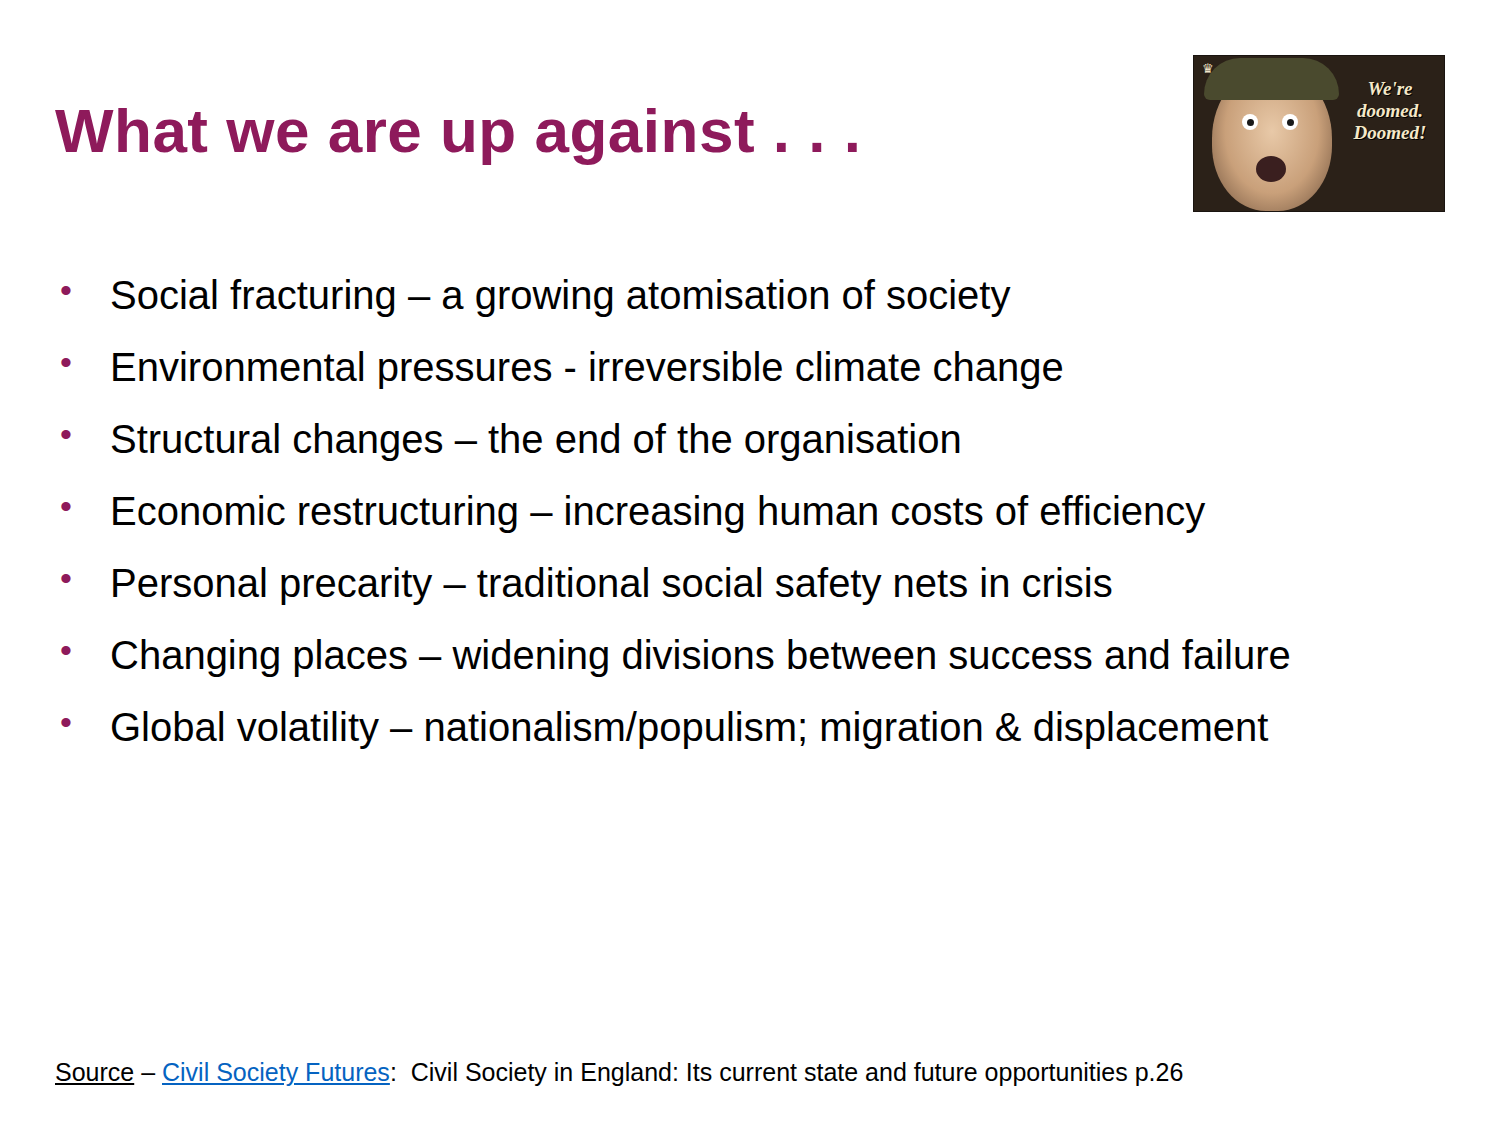What we are up against . . .
♛
We're
doomed.
Doomed!
Social fracturing – a growing atomisation of society
Environmental pressures - irreversible climate change
Structural changes – the end of the organisation
Economic restructuring – increasing human costs of efficiency
Personal precarity – traditional social safety nets in crisis
Changing places – widening divisions between success and failure
Global volatility – nationalism/populism; migration & displacement
Source – Civil Society Futures: Civil Society in England: Its current state and future opportunities p.26